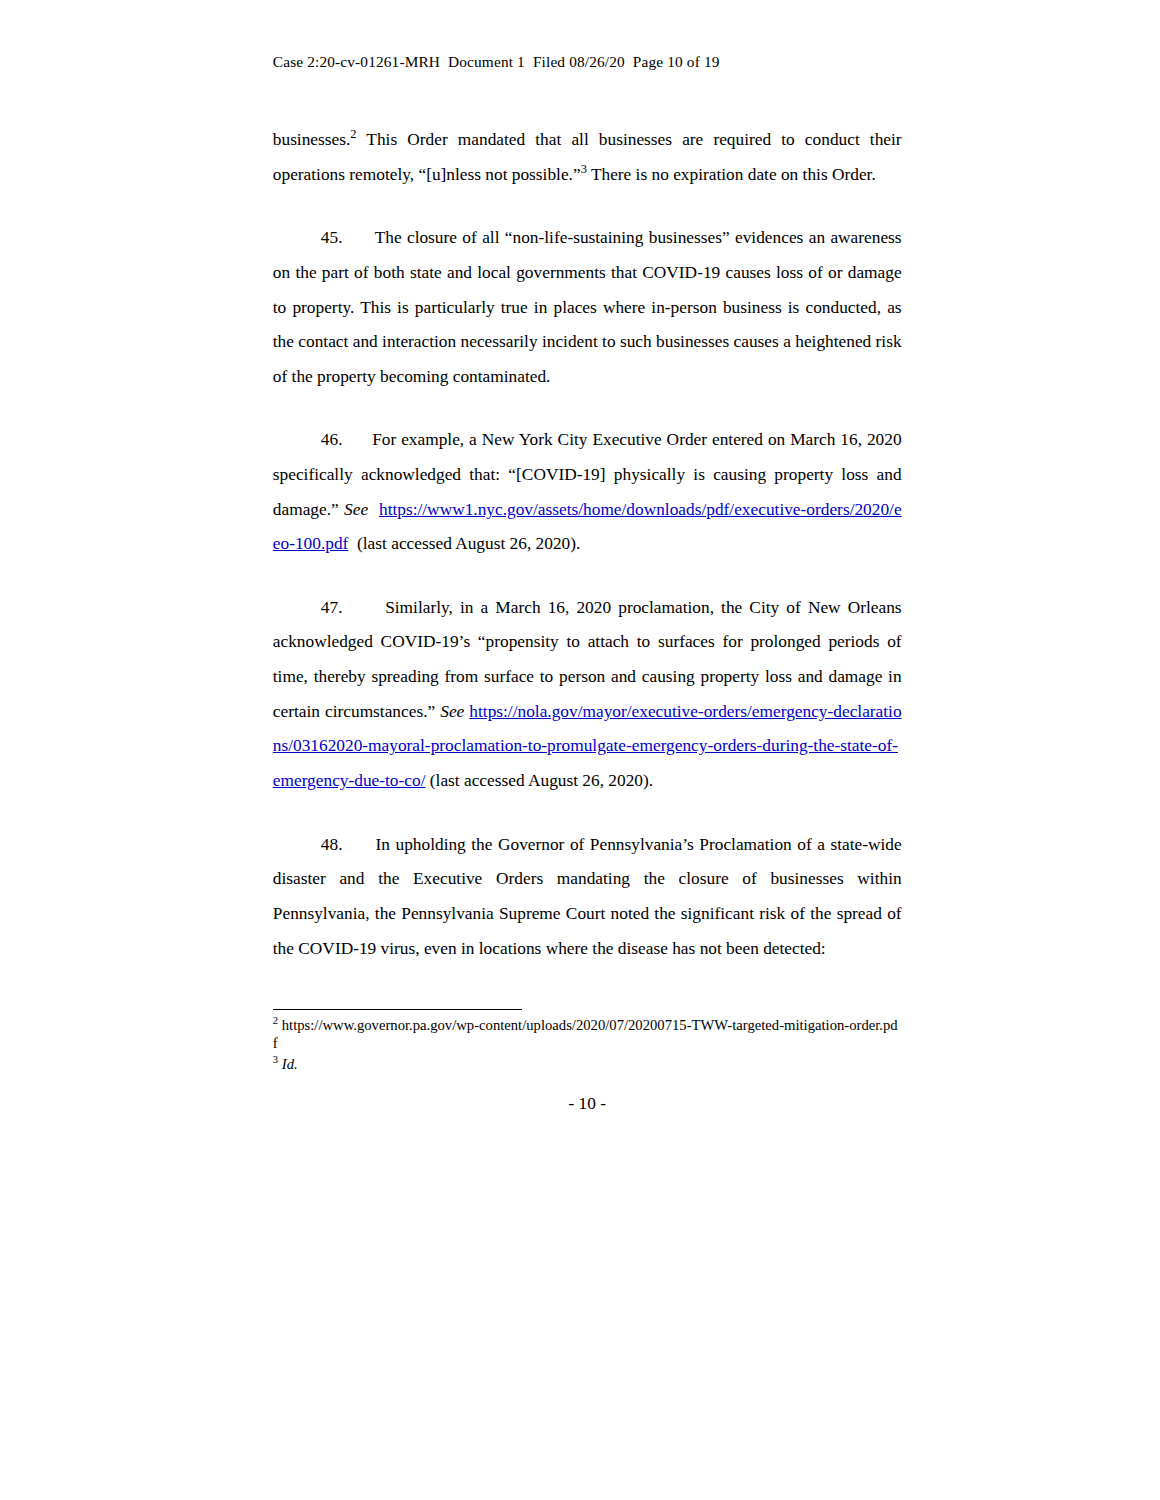Case 2:20-cv-01261-MRH Document 1 Filed 08/26/20 Page 10 of 19
businesses.2 This Order mandated that all businesses are required to conduct their operations remotely, “[u]nless not possible.”3 There is no expiration date on this Order.
45. The closure of all “non-life-sustaining businesses” evidences an awareness on the part of both state and local governments that COVID-19 causes loss of or damage to property. This is particularly true in places where in-person business is conducted, as the contact and interaction necessarily incident to such businesses causes a heightened risk of the property becoming contaminated.
46. For example, a New York City Executive Order entered on March 16, 2020 specifically acknowledged that: “[COVID-19] physically is causing property loss and damage.” See https://www1.nyc.gov/assets/home/downloads/pdf/executive-orders/2020/eeo-100.pdf (last accessed August 26, 2020).
47. Similarly, in a March 16, 2020 proclamation, the City of New Orleans acknowledged COVID-19’s “propensity to attach to surfaces for prolonged periods of time, thereby spreading from surface to person and causing property loss and damage in certain circumstances.” See https://nola.gov/mayor/executive-orders/emergency-declarations/03162020-mayoral-proclamation-to-promulgate-emergency-orders-during-the-state-of-emergency-due-to-co/ (last accessed August 26, 2020).
48. In upholding the Governor of Pennsylvania’s Proclamation of a state-wide disaster and the Executive Orders mandating the closure of businesses within Pennsylvania, the Pennsylvania Supreme Court noted the significant risk of the spread of the COVID-19 virus, even in locations where the disease has not been detected:
2 https://www.governor.pa.gov/wp-content/uploads/2020/07/20200715-TWW-targeted-mitigation-order.pdf
3 Id.
- 10 -